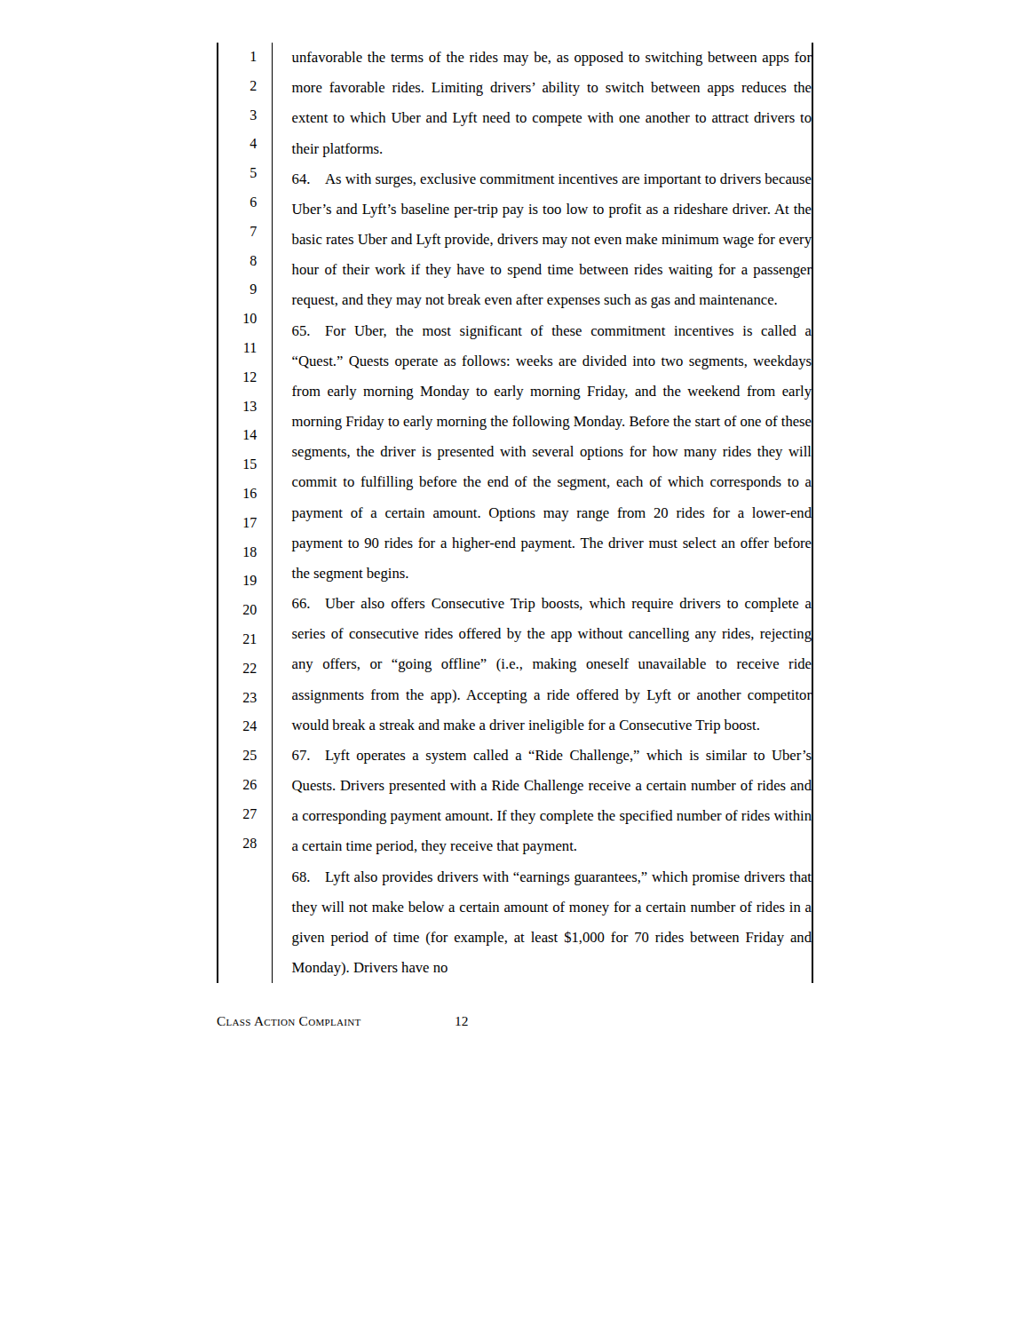1
2
3
4
5
6
7
8
9
10
11
12
13
14
15
16
17
18
19
20
21
22
23
24
25
26
27
28
unfavorable the terms of the rides may be, as opposed to switching between apps for more favorable rides. Limiting drivers’ ability to switch between apps reduces the extent to which Uber and Lyft need to compete with one another to attract drivers to their platforms.
64. As with surges, exclusive commitment incentives are important to drivers because Uber’s and Lyft’s baseline per-trip pay is too low to profit as a rideshare driver. At the basic rates Uber and Lyft provide, drivers may not even make minimum wage for every hour of their work if they have to spend time between rides waiting for a passenger request, and they may not break even after expenses such as gas and maintenance.
65. For Uber, the most significant of these commitment incentives is called a “Quest.” Quests operate as follows: weeks are divided into two segments, weekdays from early morning Monday to early morning Friday, and the weekend from early morning Friday to early morning the following Monday. Before the start of one of these segments, the driver is presented with several options for how many rides they will commit to fulfilling before the end of the segment, each of which corresponds to a payment of a certain amount. Options may range from 20 rides for a lower-end payment to 90 rides for a higher-end payment. The driver must select an offer before the segment begins.
66. Uber also offers Consecutive Trip boosts, which require drivers to complete a series of consecutive rides offered by the app without cancelling any rides, rejecting any offers, or “going offline” (i.e., making oneself unavailable to receive ride assignments from the app). Accepting a ride offered by Lyft or another competitor would break a streak and make a driver ineligible for a Consecutive Trip boost.
67. Lyft operates a system called a “Ride Challenge,” which is similar to Uber’s Quests. Drivers presented with a Ride Challenge receive a certain number of rides and a corresponding payment amount. If they complete the specified number of rides within a certain time period, they receive that payment.
68. Lyft also provides drivers with “earnings guarantees,” which promise drivers that they will not make below a certain amount of money for a certain number of rides in a given period of time (for example, at least $1,000 for 70 rides between Friday and Monday). Drivers have no
Class Action Complaint 12